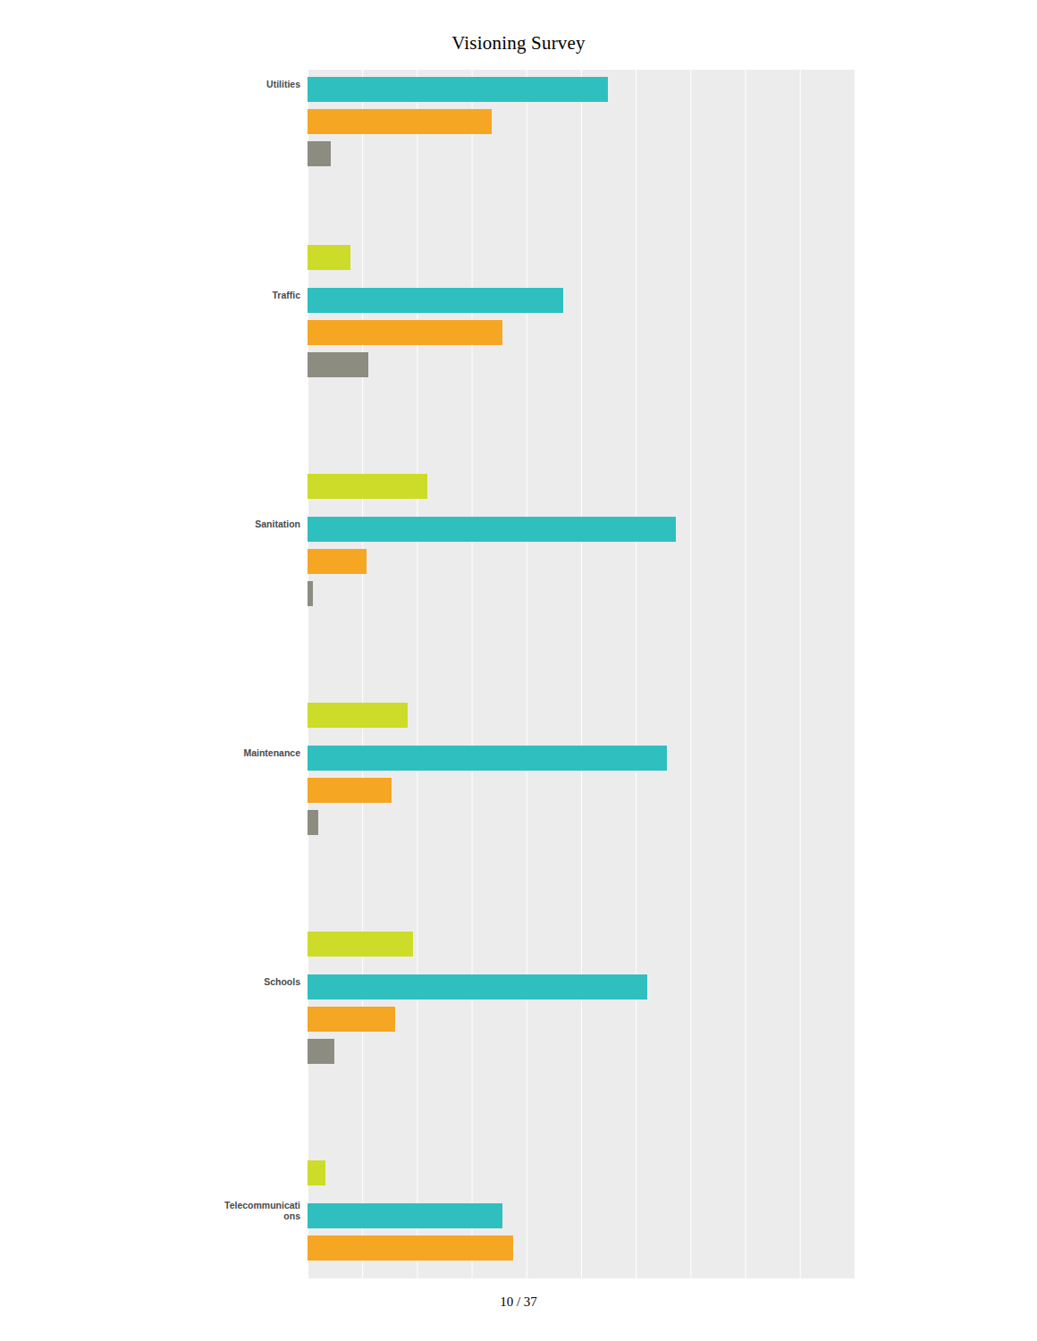Visioning Survey
Utilities
Traffic
Sanitation
Maintenance
Schools
Telecommunicati
ons
10 / 37